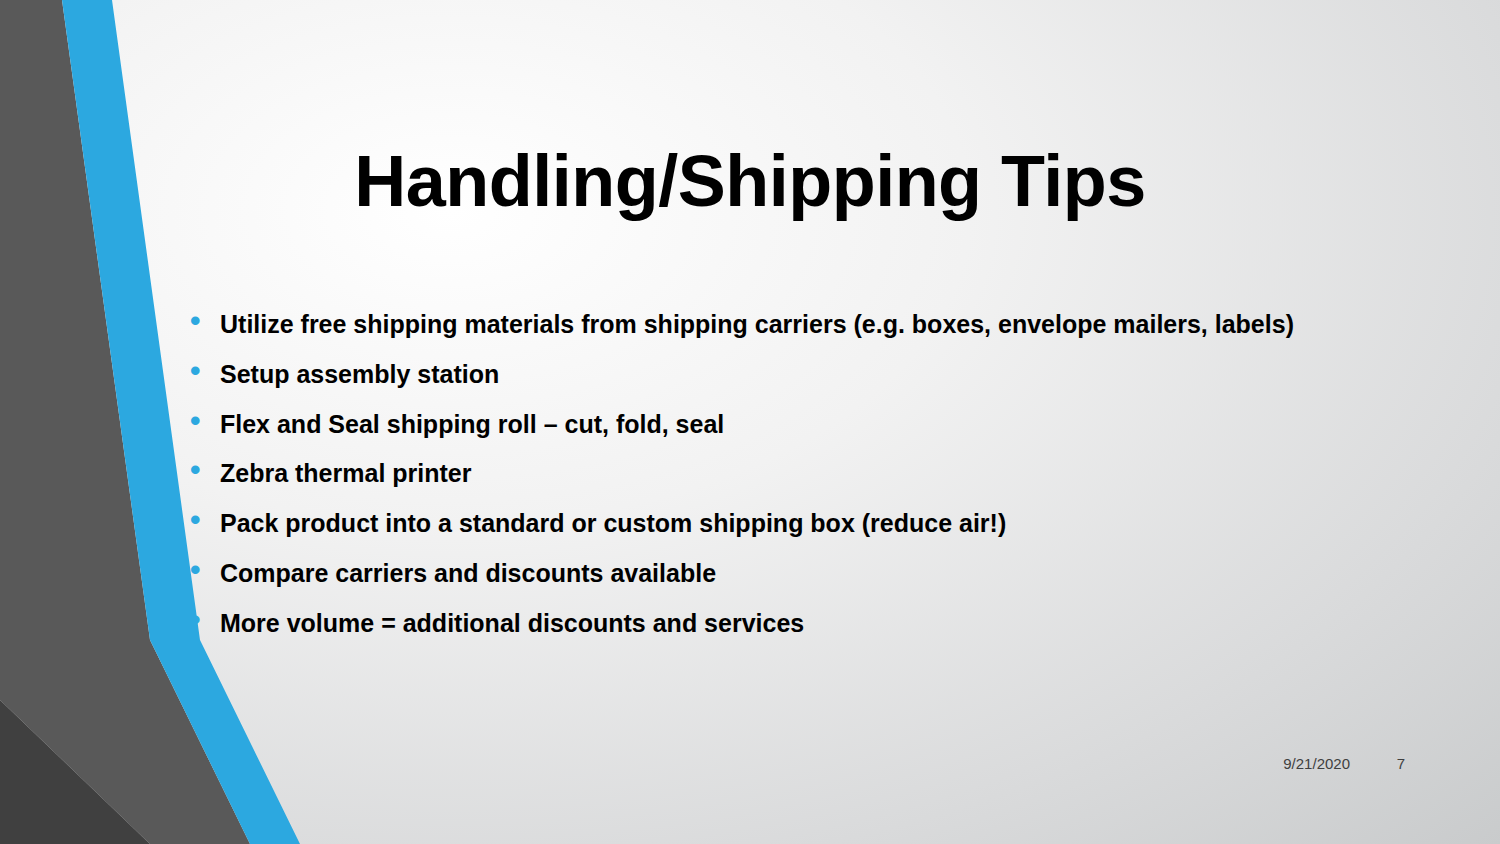Handling/Shipping Tips
Utilize free shipping materials from shipping carriers (e.g. boxes, envelope mailers, labels)
Setup assembly station
Flex and Seal shipping roll – cut, fold, seal
Zebra thermal printer
Pack product into a standard or custom shipping box (reduce air!)
Compare carriers and discounts available
More volume = additional discounts and services
9/21/2020
7